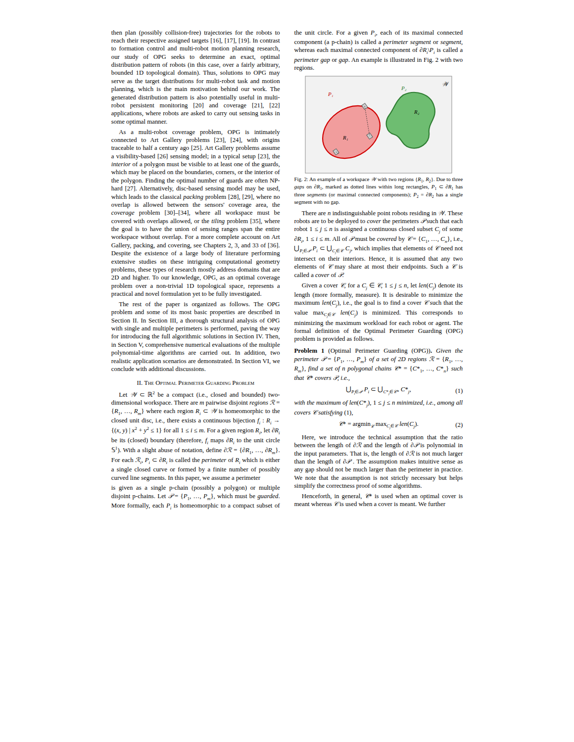then plan (possibly collision-free) trajectories for the robots to reach their respective assigned targets [16], [17], [19]. In contrast to formation control and multi-robot motion planning research, our study of OPG seeks to determine an exact, optimal distribution pattern of robots (in this case, over a fairly arbitrary, bounded 1D topological domain). Thus, solutions to OPG may serve as the target distributions for multi-robot task and motion planning, which is the main motivation behind our work. The generated distribution pattern is also potentially useful in multi-robot persistent monitoring [20] and coverage [21], [22] applications, where robots are asked to carry out sensing tasks in some optimal manner.
As a multi-robot coverage problem, OPG is intimately connected to Art Gallery problems [23], [24], with origins traceable to half a century ago [25]. Art Gallery problems assume a visibility-based [26] sensing model; in a typical setup [23], the interior of a polygon must be visible to at least one of the guards, which may be placed on the boundaries, corners, or the interior of the polygon. Finding the optimal number of guards are often NP-hard [27]. Alternatively, disc-based sensing model may be used, which leads to the classical packing problem [28], [29], where no overlap is allowed between the sensors' coverage area, the coverage problem [30]–[34], where all workspace must be covered with overlaps allowed, or the tiling problem [35], where the goal is to have the union of sensing ranges span the entire workspace without overlap. For a more complete account on Art Gallery, packing, and covering, see Chapters 2, 3, and 33 of [36]. Despite the existence of a large body of literature performing extensive studies on these intriguing computational geometry problems, these types of research mostly address domains that are 2D and higher. To our knowledge, OPG, as an optimal coverage problem over a non-trivial 1D topological space, represents a practical and novel formulation yet to be fully investigated.
The rest of the paper is organized as follows. The OPG problem and some of its most basic properties are described in Section II. In Section III, a thorough structural analysis of OPG with single and multiple perimeters is performed, paving the way for introducing the full algorithmic solutions in Section IV. Then, in Section V, comprehensive numerical evaluations of the multiple polynomial-time algorithms are carried out. In addition, two realistic application scenarios are demonstrated. In Section VI, we conclude with additional discussions.
II. The Optimal Perimeter Guarding Problem
Let 𝒲 ⊂ ℝ2 be a compact (i.e., closed and bounded) two-dimensional workspace. There are m pairwise disjoint regions ℛ = {R1, …, Rm} where each region Ri ⊂ 𝒲 is homeomorphic to the closed unit disc, i.e., there exists a continuous bijection fi : Ri → {(x, y) | x2 + y2 ≤ 1} for all 1 ≤ i ≤ m. For a given region Ri, let ∂Ri be its (closed) boundary (therefore, fi maps ∂Ri to the unit circle 𝕊1). With a slight abuse of notation, define ∂ℛ = {∂R1, …, ∂Rm}. For each ℛi, Pi ⊂ ∂Ri is called the perimeter of Ri which is either a single closed curve or formed by a finite number of possibly curved line segments. In this paper, we assume a perimeter
is given as a single p-chain (possibly a polygon) or multiple disjoint p-chains. Let 𝒫 = {P1, …, Pm}, which must be guarded. More formally, each Pi is homeomorphic to a compact subset of the unit circle. For a given Pi, each of its maximal connected component (a p-chain) is called a perimeter segment or segment, whereas each maximal connected component of ∂Ri\Pi is called a perimeter gap or gap. An example is illustrated in Fig. 2 with two regions.
𝒲 R₁ P₁ R₂ P₂
Fig. 2: An example of a workspace 𝒲 with two regions {R1, R2}. Due to three gaps on ∂R1, marked as dotted lines within long rectangles, P1 ⊂ ∂R1 has three segments (or maximal connected components); P2 = ∂R2 has a single segment with no gap.
There are n indistinguishable point robots residing in 𝒲. These robots are to be deployed to cover the perimeters 𝒫 such that each robot 1 ≤ j ≤ n is assigned a continuous closed subset Cj of some ∂Ri, 1 ≤ i ≤ m. All of 𝒫 must be covered by 𝒞 = {C1, …, Cn}, i.e., ⋃Pi∈𝒫 Pi ⊂ ⋃Cj∈𝒞 Cj, which implies that elements of 𝒞 need not intersect on their interiors. Hence, it is assumed that any two elements of 𝒞 may share at most their endpoints. Such a 𝒞 is called a cover of 𝒫.
Given a cover 𝒞, for a Cj ∈ 𝒞, 1 ≤ j ≤ n, let len(Cj) denote its length (more formally, measure). It is desirable to minimize the maximum len(Cj), i.e., the goal is to find a cover 𝒞 such that the value maxCj∈𝒞 len(Cj) is minimized. This corresponds to minimizing the maximum workload for each robot or agent. The formal definition of the Optimal Perimeter Guarding (OPG) problem is provided as follows.
Problem 1 (Optimal Perimeter Guarding (OPG)). Given the perimeter 𝒫 = {P1, …, Pm} of a set of 2D regions ℛ = {R1, …, Rm}, find a set of n polygonal chains 𝒞* = {C*1, …, C*n} such that 𝒞* covers 𝒫, i.e.,
⋃Pi∈𝒫 Pi ⊂ ⋃C*j∈𝒞* C*j, (1)
with the maximum of len(C*j), 1 ≤ j ≤ n minimized, i.e., among all covers 𝒞 satisfying (1),
𝒞* = argmin𝒞 maxCj∈𝒞 len(Cj). (2)
Here, we introduce the technical assumption that the ratio between the length of ∂ℛ and the length of ∂𝒫 is polynomial in the input parameters. That is, the length of ∂ℛ is not much larger than the length of ∂𝒫 . The assumption makes intuitive sense as any gap should not be much larger than the perimeter in practice. We note that the assumption is not strictly necessary but helps simplify the correctness proof of some algorithms.
Henceforth, in general, 𝒞* is used when an optimal cover is meant whereas 𝒞 is used when a cover is meant. We further